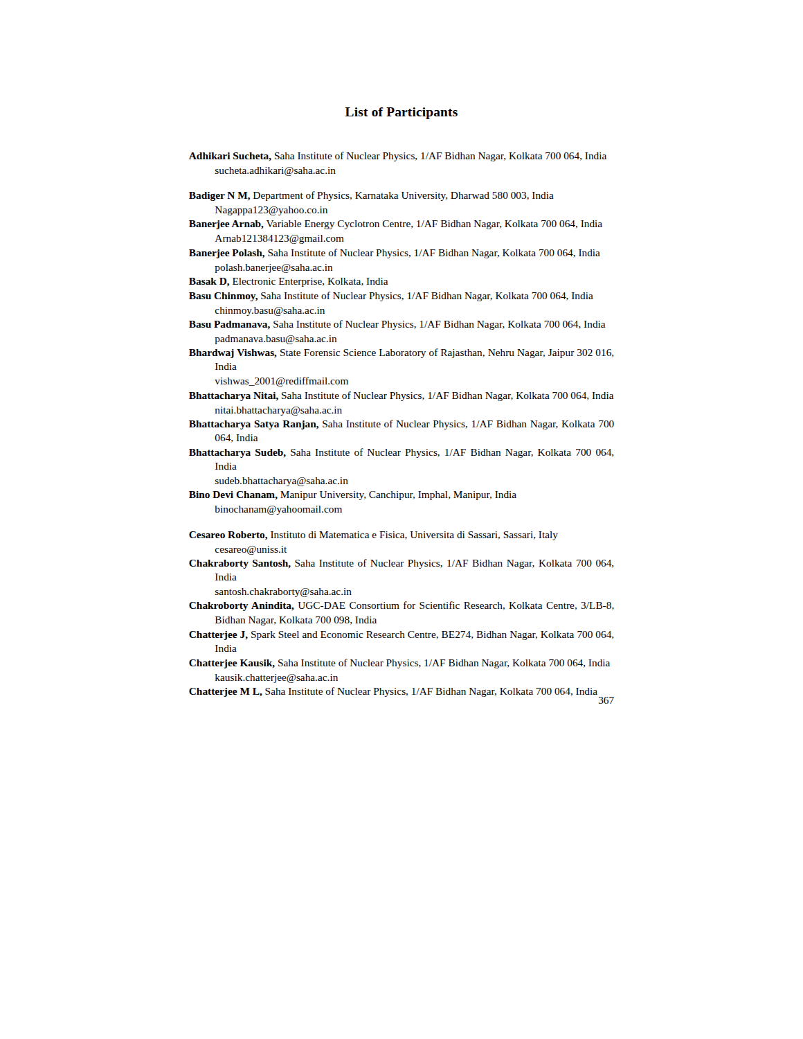List of Participants
Adhikari Sucheta, Saha Institute of Nuclear Physics, 1/AF Bidhan Nagar, Kolkata 700 064, India
sucheta.adhikari@saha.ac.in
Badiger N M, Department of Physics, Karnataka University, Dharwad 580 003, India
Nagappa123@yahoo.co.in
Banerjee Arnab, Variable Energy Cyclotron Centre, 1/AF Bidhan Nagar, Kolkata 700 064, India
Arnab121384123@gmail.com
Banerjee Polash, Saha Institute of Nuclear Physics, 1/AF Bidhan Nagar, Kolkata 700 064, India
polash.banerjee@saha.ac.in
Basak D, Electronic Enterprise, Kolkata, India
Basu Chinmoy, Saha Institute of Nuclear Physics, 1/AF Bidhan Nagar, Kolkata 700 064, India
chinmoy.basu@saha.ac.in
Basu Padmanava, Saha Institute of Nuclear Physics, 1/AF Bidhan Nagar, Kolkata 700 064, India
padmanava.basu@saha.ac.in
Bhardwaj Vishwas, State Forensic Science Laboratory of Rajasthan, Nehru Nagar, Jaipur 302 016, India
vishwas_2001@rediffmail.com
Bhattacharya Nitai, Saha Institute of Nuclear Physics, 1/AF Bidhan Nagar, Kolkata 700 064, India
nitai.bhattacharya@saha.ac.in
Bhattacharya Satya Ranjan, Saha Institute of Nuclear Physics, 1/AF Bidhan Nagar, Kolkata 700 064, India
Bhattacharya Sudeb, Saha Institute of Nuclear Physics, 1/AF Bidhan Nagar, Kolkata 700 064, India
sudeb.bhattacharya@saha.ac.in
Bino Devi Chanam, Manipur University, Canchipur, Imphal, Manipur, India
binochanam@yahoomail.com
Cesareo Roberto, Instituto di Matematica e Fisica, Universita di Sassari, Sassari, Italy
cesareo@uniss.it
Chakraborty Santosh, Saha Institute of Nuclear Physics, 1/AF Bidhan Nagar, Kolkata 700 064, India
santosh.chakraborty@saha.ac.in
Chakroborty Anindita, UGC-DAE Consortium for Scientific Research, Kolkata Centre, 3/LB-8, Bidhan Nagar, Kolkata 700 098, India
Chatterjee J, Spark Steel and Economic Research Centre, BE274, Bidhan Nagar, Kolkata 700 064, India
Chatterjee Kausik, Saha Institute of Nuclear Physics, 1/AF Bidhan Nagar, Kolkata 700 064, India
kausik.chatterjee@saha.ac.in
Chatterjee M L, Saha Institute of Nuclear Physics, 1/AF Bidhan Nagar, Kolkata 700 064, India
367